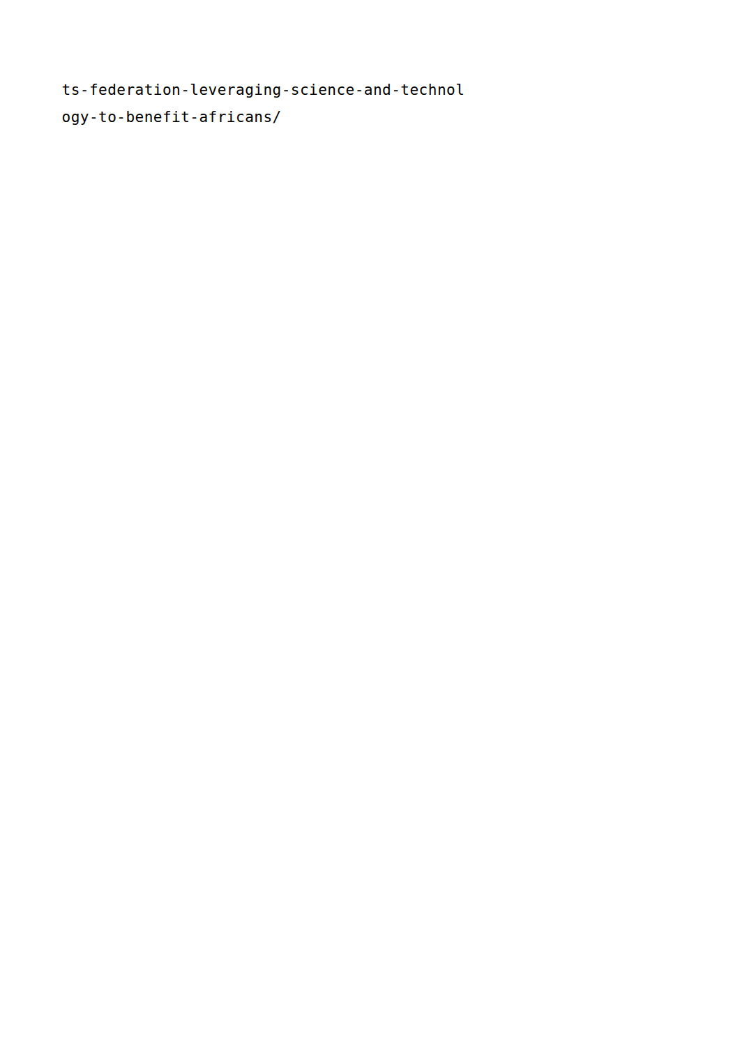ts-federation-leveraging-science-and-technology-to-benefit-africans/